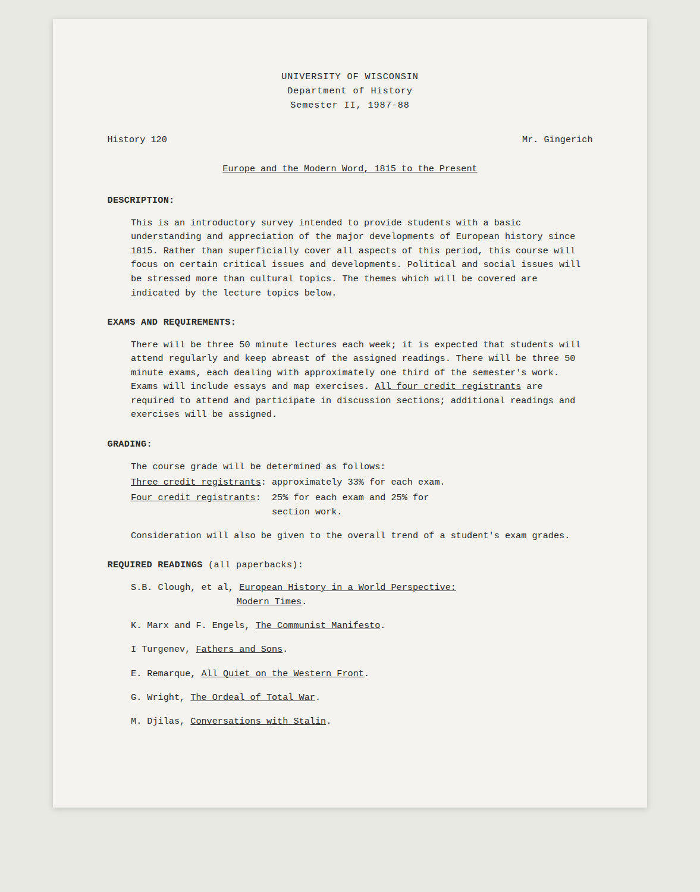UNIVERSITY OF WISCONSIN
Department of History
Semester II, 1987-88
History 120 Mr. Gingerich
Europe and the Modern Word, 1815 to the Present
DESCRIPTION:
This is an introductory survey intended to provide students with a basic understanding and appreciation of the major developments of European history since 1815. Rather than superficially cover all aspects of this period, this course will focus on certain critical issues and developments. Political and social issues will be stressed more than cultural topics. The themes which will be covered are indicated by the lecture topics below.
EXAMS AND REQUIREMENTS:
There will be three 50 minute lectures each week; it is expected that students will attend regularly and keep abreast of the assigned readings. There will be three 50 minute exams, each dealing with approximately one third of the semester's work. Exams will include essays and map exercises. All four credit registrants are required to attend and participate in discussion sections; additional readings and exercises will be assigned.
GRADING:
The course grade will be determined as follows:
| Three credit registrants : | approximately 33% for each exam. |
| Four credit registrants : | 25% for each exam and 25% for section work. |
Consideration will also be given to the overall trend of a student's exam grades.
REQUIRED READINGS (all paperbacks):
S.B. Clough, et al, European History in a World Perspective: Modern Times.
K. Marx and F. Engels, The Communist Manifesto.
I Turgenev, Fathers and Sons.
E. Remarque, All Quiet on the Western Front.
G. Wright, The Ordeal of Total War.
M. Djilas, Conversations with Stalin.